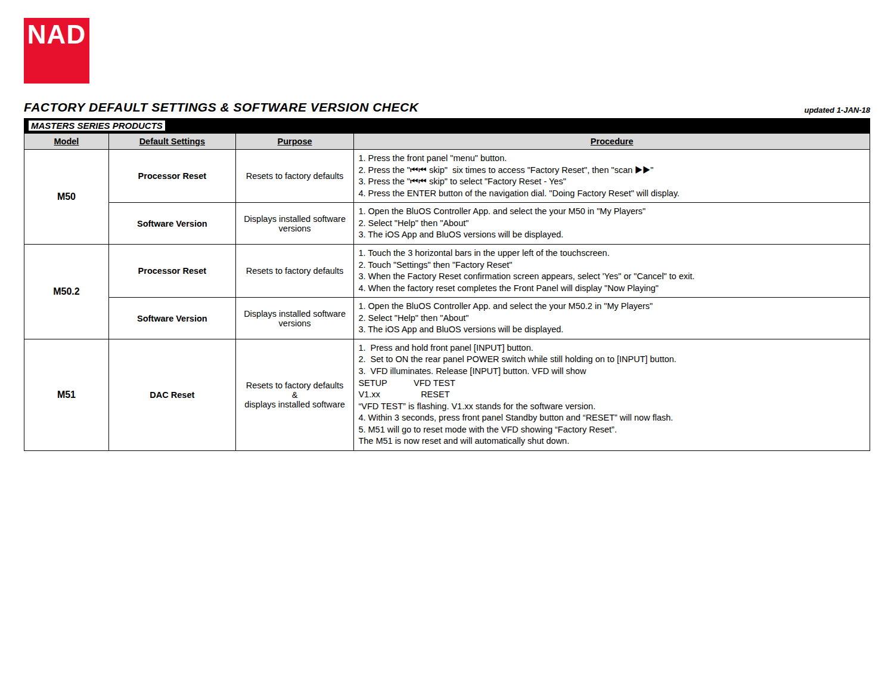NAD
FACTORY DEFAULT SETTINGS & SOFTWARE VERSION CHECK
updated 1-JAN-18
MASTERS SERIES PRODUCTS
| Model | Default Settings | Purpose | Procedure |
| --- | --- | --- | --- |
| M50 | Processor Reset | Resets to factory defaults | 1. Press the front panel "menu" button. 2. Press the "⏮⏮ skip" six times to access "Factory Reset", then "scan ▶▶" 3. Press the "⏮⏮ skip" to select "Factory Reset - Yes" 4. Press the ENTER button of the navigation dial. "Doing Factory Reset" will display. |
| Software Version | Displays installed software versions | 1. Open the BluOS Controller App. and select the your M50 in "My Players" 2. Select "Help" then "About" 3. The iOS App and BluOS versions will be displayed. |
| M50.2 | Processor Reset | Resets to factory defaults | 1. Touch the 3 horizontal bars in the upper left of the touchscreen. 2. Touch "Settings" then "Factory Reset" 3. When the Factory Reset confirmation screen appears, select 'Yes" or "Cancel" to exit. 4. When the factory reset completes the Front Panel will display "Now Playing" |
| Software Version | Displays installed software versions | 1. Open the BluOS Controller App. and select the your M50.2 in "My Players" 2. Select "Help" then "About" 3. The iOS App and BluOS versions will be displayed. |
| M51 | DAC Reset | Resets to factory defaults & displays installed software | 1. Press and hold front panel [INPUT] button. 2. Set to ON the rear panel POWER switch while still holding on to [INPUT] button. 3. VFD illuminates. Release [INPUT] button. VFD will show SETUP VFD TEST V1.xx RESET “VFD TEST” is flashing. V1.xx stands for the software version. 4. Within 3 seconds, press front panel Standby button and “RESET” will now flash. 5. M51 will go to reset mode with the VFD showing “Factory Reset”. The M51 is now reset and will automatically shut down. |